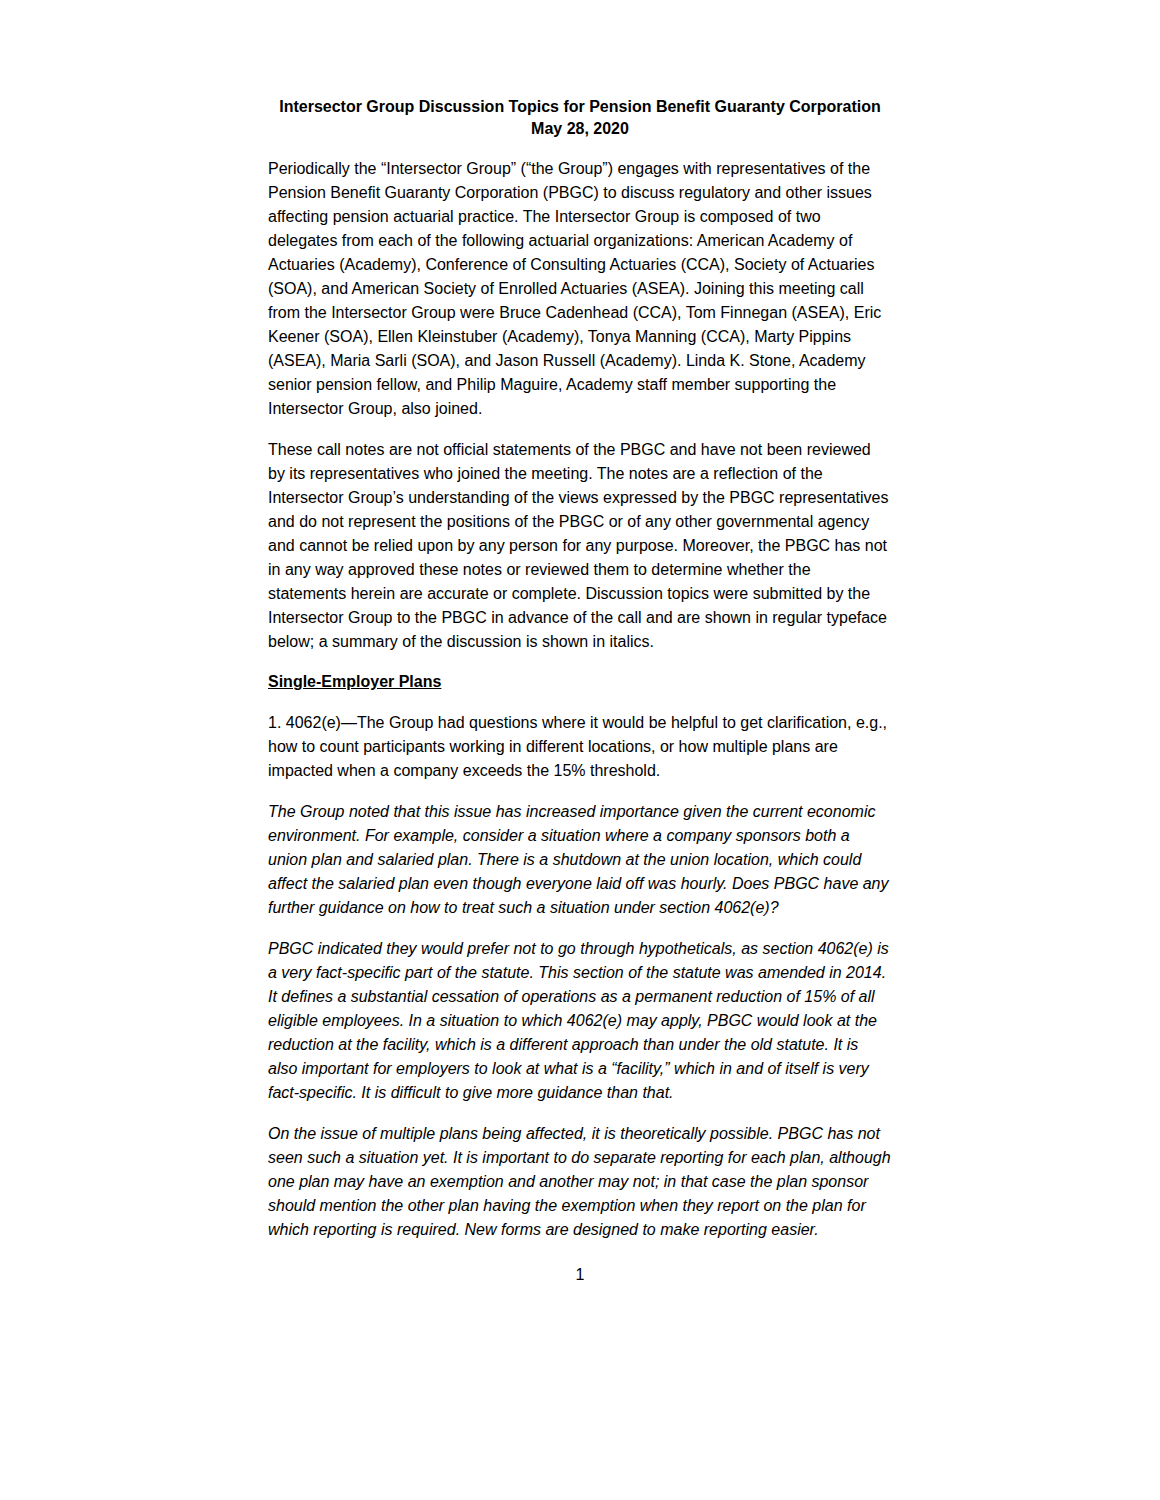Intersector Group Discussion Topics for Pension Benefit Guaranty Corporation
May 28, 2020
Periodically the “Intersector Group” (“the Group”) engages with representatives of the Pension Benefit Guaranty Corporation (PBGC) to discuss regulatory and other issues affecting pension actuarial practice. The Intersector Group is composed of two delegates from each of the following actuarial organizations: American Academy of Actuaries (Academy), Conference of Consulting Actuaries (CCA), Society of Actuaries (SOA), and American Society of Enrolled Actuaries (ASEA). Joining this meeting call from the Intersector Group were Bruce Cadenhead (CCA), Tom Finnegan (ASEA), Eric Keener (SOA), Ellen Kleinstuber (Academy), Tonya Manning (CCA), Marty Pippins (ASEA), Maria Sarli (SOA), and Jason Russell (Academy). Linda K. Stone, Academy senior pension fellow, and Philip Maguire, Academy staff member supporting the Intersector Group, also joined.
These call notes are not official statements of the PBGC and have not been reviewed by its representatives who joined the meeting. The notes are a reflection of the Intersector Group’s understanding of the views expressed by the PBGC representatives and do not represent the positions of the PBGC or of any other governmental agency and cannot be relied upon by any person for any purpose. Moreover, the PBGC has not in any way approved these notes or reviewed them to determine whether the statements herein are accurate or complete. Discussion topics were submitted by the Intersector Group to the PBGC in advance of the call and are shown in regular typeface below; a summary of the discussion is shown in italics.
Single-Employer Plans
1. 4062(e)—The Group had questions where it would be helpful to get clarification, e.g., how to count participants working in different locations, or how multiple plans are impacted when a company exceeds the 15% threshold.
The Group noted that this issue has increased importance given the current economic environment. For example, consider a situation where a company sponsors both a union plan and salaried plan. There is a shutdown at the union location, which could affect the salaried plan even though everyone laid off was hourly. Does PBGC have any further guidance on how to treat such a situation under section 4062(e)?
PBGC indicated they would prefer not to go through hypotheticals, as section 4062(e) is a very fact-specific part of the statute. This section of the statute was amended in 2014. It defines a substantial cessation of operations as a permanent reduction of 15% of all eligible employees. In a situation to which 4062(e) may apply, PBGC would look at the reduction at the facility, which is a different approach than under the old statute. It is also important for employers to look at what is a “facility,” which in and of itself is very fact-specific. It is difficult to give more guidance than that.
On the issue of multiple plans being affected, it is theoretically possible. PBGC has not seen such a situation yet. It is important to do separate reporting for each plan, although one plan may have an exemption and another may not; in that case the plan sponsor should mention the other plan having the exemption when they report on the plan for which reporting is required. New forms are designed to make reporting easier.
1